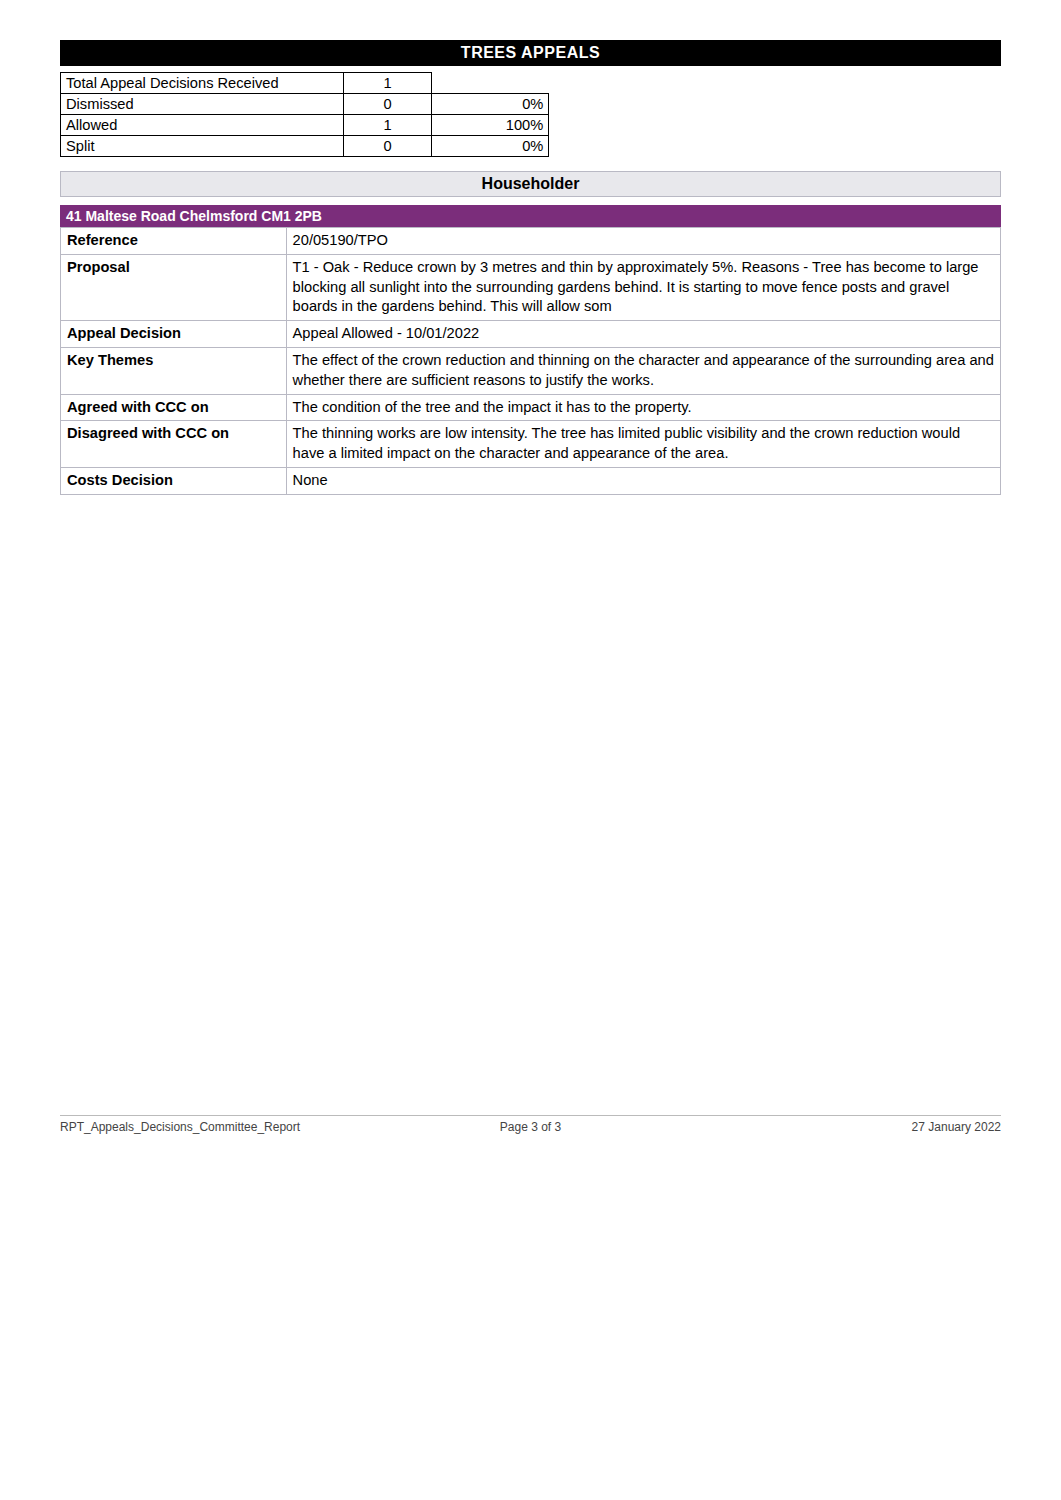TREES APPEALS
| Total Appeal Decisions Received | 1 | |
| Dismissed | 0 | 0% |
| Allowed | 1 | 100% |
| Split | 0 | 0% |
Householder
41 Maltese Road Chelmsford CM1 2PB
| Reference | 20/05190/TPO |
| Proposal | T1 - Oak - Reduce crown by 3 metres and thin by approximately 5%. Reasons - Tree has become to large blocking all sunlight into the surrounding gardens behind. It is starting to move fence posts and gravel boards in the gardens behind. This will allow som |
| Appeal Decision | Appeal Allowed - 10/01/2022 |
| Key Themes | The effect of the crown reduction and thinning on the character and appearance of the surrounding area and whether there are sufficient reasons to justify the works. |
| Agreed with CCC on | The condition of the tree and the impact it has to the property. |
| Disagreed with CCC on | The thinning works are low intensity. The tree has limited public visibility and the crown reduction would have a limited impact on the character and appearance of the area. |
| Costs Decision | None |
RPT_Appeals_Decisions_Committee_Report
Page 3 of 3
27 January 2022